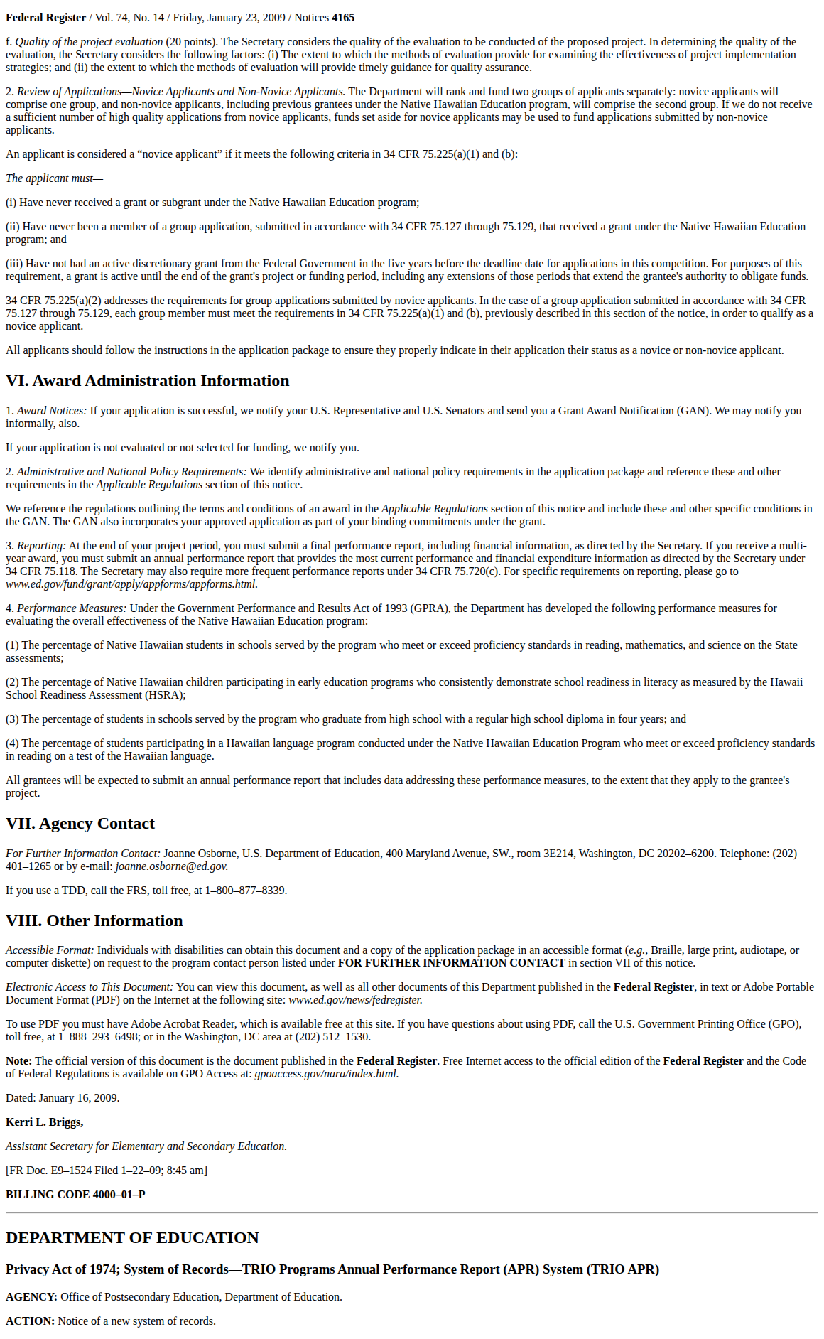Federal Register / Vol. 74, No. 14 / Friday, January 23, 2009 / Notices 4165
f. Quality of the project evaluation (20 points). The Secretary considers the quality of the evaluation to be conducted of the proposed project. In determining the quality of the evaluation, the Secretary considers the following factors: (i) The extent to which the methods of evaluation provide for examining the effectiveness of project implementation strategies; and (ii) the extent to which the methods of evaluation will provide timely guidance for quality assurance.
2. Review of Applications—Novice Applicants and Non-Novice Applicants. The Department will rank and fund two groups of applicants separately: novice applicants will comprise one group, and non-novice applicants, including previous grantees under the Native Hawaiian Education program, will comprise the second group. If we do not receive a sufficient number of high quality applications from novice applicants, funds set aside for novice applicants may be used to fund applications submitted by non-novice applicants.
An applicant is considered a “novice applicant” if it meets the following criteria in 34 CFR 75.225(a)(1) and (b):
The applicant must—
(i) Have never received a grant or subgrant under the Native Hawaiian Education program;
(ii) Have never been a member of a group application, submitted in accordance with 34 CFR 75.127 through 75.129, that received a grant under the Native Hawaiian Education program; and
(iii) Have not had an active discretionary grant from the Federal Government in the five years before the deadline date for applications in this competition. For purposes of this requirement, a grant is active until the end of the grant's project or funding period, including any extensions of those periods that extend the grantee's authority to obligate funds.
34 CFR 75.225(a)(2) addresses the requirements for group applications submitted by novice applicants. In the case of a group application submitted in accordance with 34 CFR 75.127 through 75.129, each group member must meet the requirements in 34 CFR 75.225(a)(1) and (b), previously described in this section of the notice, in order to qualify as a novice applicant.
All applicants should follow the instructions in the application package to ensure they properly indicate in their application their status as a novice or non-novice applicant.
VI. Award Administration Information
1. Award Notices: If your application is successful, we notify your U.S. Representative and U.S. Senators and send you a Grant Award Notification (GAN). We may notify you informally, also.
If your application is not evaluated or not selected for funding, we notify you.
2. Administrative and National Policy Requirements: We identify administrative and national policy requirements in the application package and reference these and other requirements in the Applicable Regulations section of this notice.
We reference the regulations outlining the terms and conditions of an award in the Applicable Regulations section of this notice and include these and other specific conditions in the GAN. The GAN also incorporates your approved application as part of your binding commitments under the grant.
3. Reporting: At the end of your project period, you must submit a final performance report, including financial information, as directed by the Secretary. If you receive a multi-year award, you must submit an annual performance report that provides the most current performance and financial expenditure information as directed by the Secretary under 34 CFR 75.118. The Secretary may also require more frequent performance reports under 34 CFR 75.720(c). For specific requirements on reporting, please go to www.ed.gov/fund/grant/apply/appforms/appforms.html.
4. Performance Measures: Under the Government Performance and Results Act of 1993 (GPRA), the Department has developed the following performance measures for evaluating the overall effectiveness of the Native Hawaiian Education program:
(1) The percentage of Native Hawaiian students in schools served by the program who meet or exceed proficiency standards in reading, mathematics, and science on the State assessments;
(2) The percentage of Native Hawaiian children participating in early education programs who consistently demonstrate school readiness in literacy as measured by the Hawaii School Readiness Assessment (HSRA);
(3) The percentage of students in schools served by the program who graduate from high school with a regular high school diploma in four years; and
(4) The percentage of students participating in a Hawaiian language program conducted under the Native Hawaiian Education Program who meet or exceed proficiency standards in reading on a test of the Hawaiian language.
All grantees will be expected to submit an annual performance report that includes data addressing these performance measures, to the extent that they apply to the grantee's project.
VII. Agency Contact
For Further Information Contact: Joanne Osborne, U.S. Department of Education, 400 Maryland Avenue, SW., room 3E214, Washington, DC 20202–6200. Telephone: (202) 401–1265 or by e-mail: joanne.osborne@ed.gov.
If you use a TDD, call the FRS, toll free, at 1–800–877–8339.
VIII. Other Information
Accessible Format: Individuals with disabilities can obtain this document and a copy of the application package in an accessible format (e.g., Braille, large print, audiotape, or computer diskette) on request to the program contact person listed under FOR FURTHER INFORMATION CONTACT in section VII of this notice.
Electronic Access to This Document: You can view this document, as well as all other documents of this Department published in the Federal Register, in text or Adobe Portable Document Format (PDF) on the Internet at the following site: www.ed.gov/news/fedregister.
To use PDF you must have Adobe Acrobat Reader, which is available free at this site. If you have questions about using PDF, call the U.S. Government Printing Office (GPO), toll free, at 1–888–293–6498; or in the Washington, DC area at (202) 512–1530.
Note: The official version of this document is the document published in the Federal Register. Free Internet access to the official edition of the Federal Register and the Code of Federal Regulations is available on GPO Access at: gpoaccess.gov/nara/index.html.
Dated: January 16, 2009.
Kerri L. Briggs,
Assistant Secretary for Elementary and Secondary Education.
[FR Doc. E9–1524 Filed 1–22–09; 8:45 am]
BILLING CODE 4000–01–P
DEPARTMENT OF EDUCATION
Privacy Act of 1974; System of Records—TRIO Programs Annual Performance Report (APR) System (TRIO APR)
AGENCY: Office of Postsecondary Education, Department of Education.
ACTION: Notice of a new system of records.